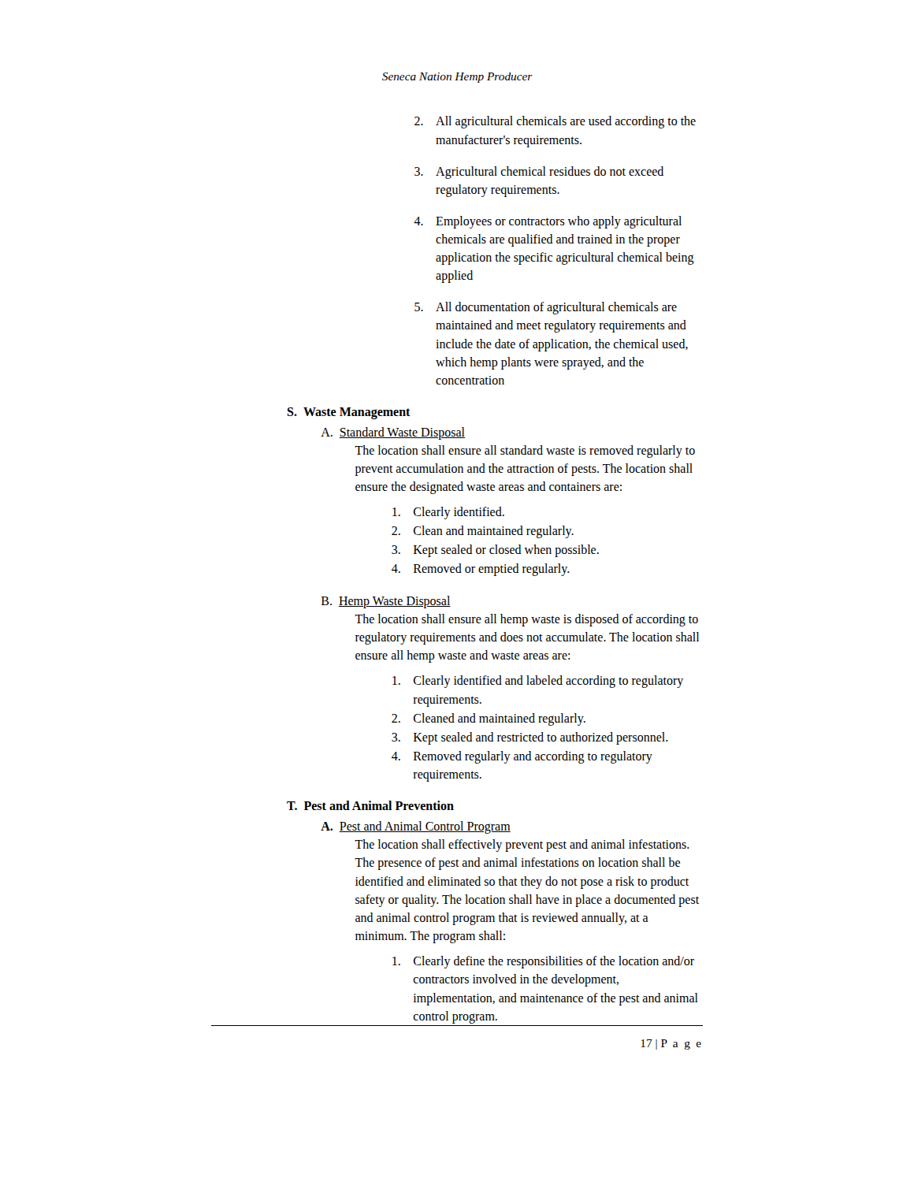Seneca Nation Hemp Producer
All agricultural chemicals are used according to the manufacturer's requirements.
Agricultural chemical residues do not exceed regulatory requirements.
Employees or contractors who apply agricultural chemicals are qualified and trained in the proper application the specific agricultural chemical being applied
All documentation of agricultural chemicals are maintained and meet regulatory requirements and include the date of application, the chemical used, which hemp plants were sprayed, and the concentration
S. Waste Management
A. Standard Waste Disposal
The location shall ensure all standard waste is removed regularly to prevent accumulation and the attraction of pests. The location shall ensure the designated waste areas and containers are:
Clearly identified.
Clean and maintained regularly.
Kept sealed or closed when possible.
Removed or emptied regularly.
B. Hemp Waste Disposal
The location shall ensure all hemp waste is disposed of according to regulatory requirements and does not accumulate. The location shall ensure all hemp waste and waste areas are:
Clearly identified and labeled according to regulatory requirements.
Cleaned and maintained regularly.
Kept sealed and restricted to authorized personnel.
Removed regularly and according to regulatory requirements.
T. Pest and Animal Prevention
A. Pest and Animal Control Program
The location shall effectively prevent pest and animal infestations. The presence of pest and animal infestations on location shall be identified and eliminated so that they do not pose a risk to product safety or quality. The location shall have in place a documented pest and animal control program that is reviewed annually, at a minimum. The program shall:
Clearly define the responsibilities of the location and/or contractors involved in the development, implementation, and maintenance of the pest and animal control program.
17 | P a g e